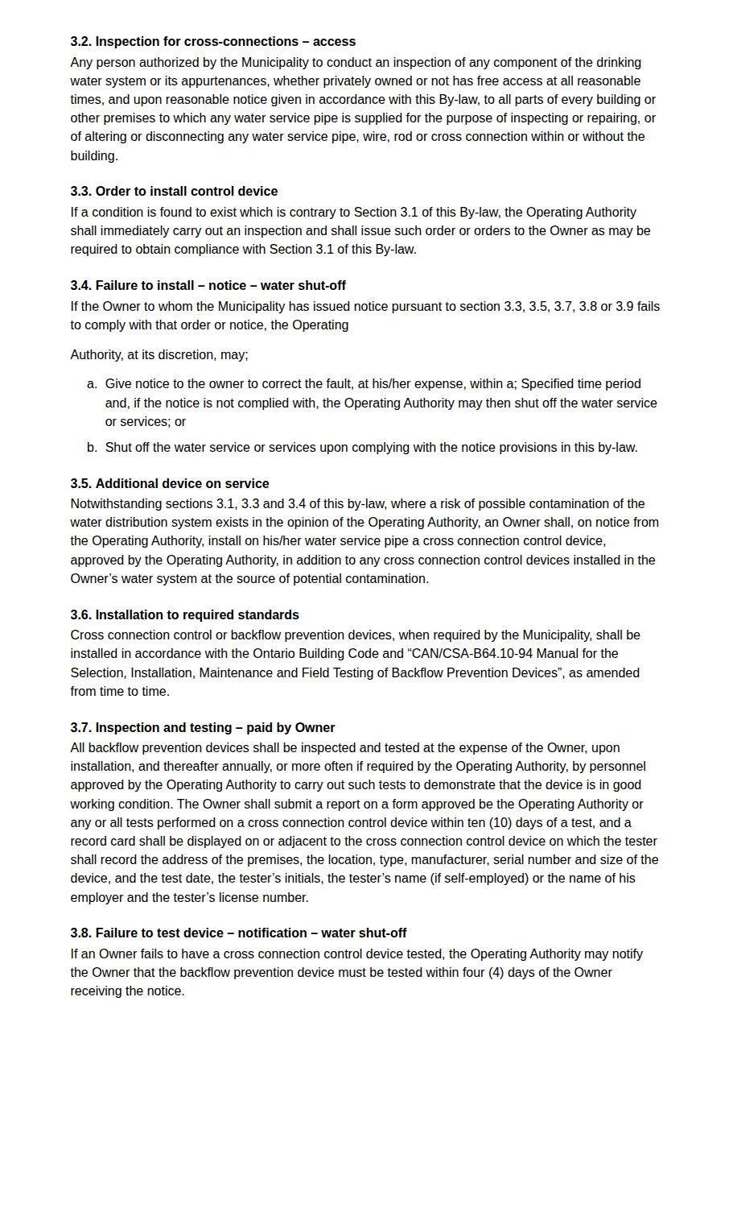3.2. Inspection for cross-connections – access
Any person authorized by the Municipality to conduct an inspection of any component of the drinking water system or its appurtenances, whether privately owned or not has free access at all reasonable times, and upon reasonable notice given in accordance with this By-law, to all parts of every building or other premises to which any water service pipe is supplied for the purpose of inspecting or repairing, or of altering or disconnecting any water service pipe, wire, rod or cross connection within or without the building.
3.3. Order to install control device
If a condition is found to exist which is contrary to Section 3.1 of this By-law, the Operating Authority shall immediately carry out an inspection and shall issue such order or orders to the Owner as may be required to obtain compliance with Section 3.1 of this By-law.
3.4. Failure to install – notice – water shut-off
If the Owner to whom the Municipality has issued notice pursuant to section 3.3, 3.5, 3.7, 3.8 or 3.9 fails to comply with that order or notice, the Operating
Authority, at its discretion, may;
Give notice to the owner to correct the fault, at his/her expense, within a; Specified time period and, if the notice is not complied with, the Operating Authority may then shut off the water service or services; or
Shut off the water service or services upon complying with the notice provisions in this by-law.
3.5. Additional device on service
Notwithstanding sections 3.1, 3.3 and 3.4 of this by-law, where a risk of possible contamination of the water distribution system exists in the opinion of the Operating Authority, an Owner shall, on notice from the Operating Authority, install on his/her water service pipe a cross connection control device, approved by the Operating Authority, in addition to any cross connection control devices installed in the Owner’s water system at the source of potential contamination.
3.6. Installation to required standards
Cross connection control or backflow prevention devices, when required by the Municipality, shall be installed in accordance with the Ontario Building Code and “CAN/CSA-B64.10-94 Manual for the Selection, Installation, Maintenance and Field Testing of Backflow Prevention Devices”, as amended from time to time.
3.7. Inspection and testing – paid by Owner
All backflow prevention devices shall be inspected and tested at the expense of the Owner, upon installation, and thereafter annually, or more often if required by the Operating Authority, by personnel approved by the Operating Authority to carry out such tests to demonstrate that the device is in good working condition. The Owner shall submit a report on a form approved be the Operating Authority or any or all tests performed on a cross connection control device within ten (10) days of a test, and a record card shall be displayed on or adjacent to the cross connection control device on which the tester shall record the address of the premises, the location, type, manufacturer, serial number and size of the device, and the test date, the tester’s initials, the tester’s name (if self-employed) or the name of his employer and the tester’s license number.
3.8. Failure to test device – notification – water shut-off
If an Owner fails to have a cross connection control device tested, the Operating Authority may notify the Owner that the backflow prevention device must be tested within four (4) days of the Owner receiving the notice.